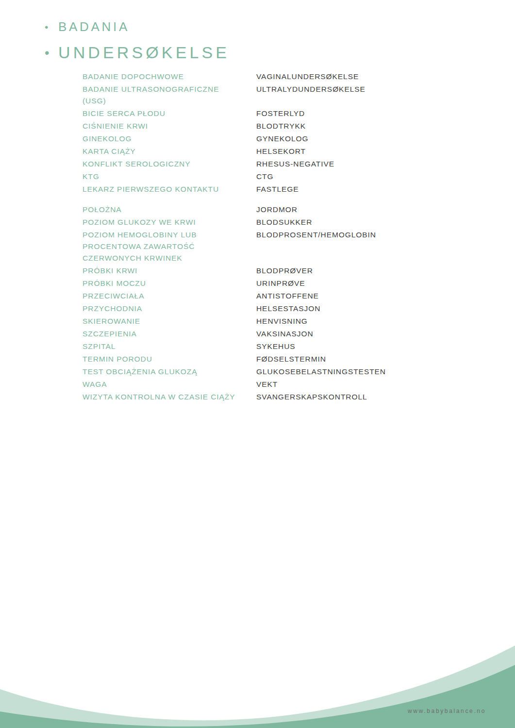BADANIA
UNDERSØKELSE
| BADANIE DOPOCHWOWE | VAGINALUNDERSØKELSE |
| BADANIE ULTRASONOGRAFICZNE (USG) | ULTRALYDUNDERSØKELSE |
| BICIE SERCA PŁODU | FOSTERLYD |
| CIŚNIENIE KRWI | BLODTRYKK |
| GINEKOLOG | GYNEKOLOG |
| KARTA CIĄŻY | HELSEKORT |
| KONFLIKT SEROLOGICZNY | RHESUS-NEGATIVE |
| KTG | CTG |
| LEKARZ PIERWSZEGO KONTAKTU | FASTLEGE |
| POŁOŻNA | JORDMOR |
| POZIOM GLUKOZY WE KRWI | BLODSUKKER |
| POZIOM HEMOGLOBINY LUB PROCENTOWA ZAWARTOŚĆ CZERWONYCH KRWINEK | BLODPROSENT/HEMOGLOBIN |
| PRÓBKI KRWI | BLODPRØVER |
| PRÓBKI MOCZU | URINPRØVE |
| PRZECIWCIAŁA | ANTISTOFFENE |
| PRZYCHODNIA | HELSESTASJON |
| SKIEROWANIE | HENVISNING |
| SZCZEPIENIA | VAKSINASJON |
| SZPITAL | SYKEHUS |
| TERMIN PORODU | FØDSELSTERMIN |
| TEST OBCIĄŻENIA GLUKOZĄ | GLUKOSEBELASTNINGSTESTEN |
| WAGA | VEKT |
| WIZYTA KONTROLNA W CZASIE CIĄŻY | SVANGERSKAPSKONTROLL |
www.babybalance.no